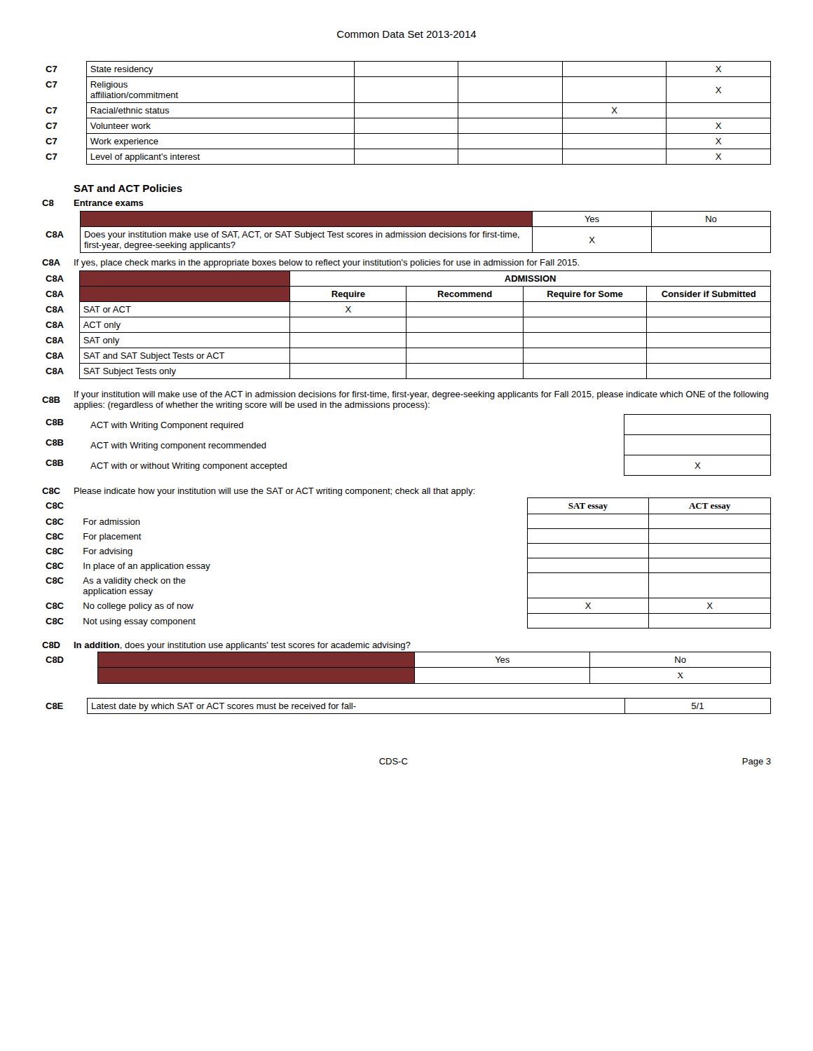Common Data Set 2013-2014
| C7 | State residency | | | | X |
| C7 | Religious affiliation/commitment | | | | X |
| C7 | Racial/ethnic status | | | X | |
| C7 | Volunteer work | | | | X |
| C7 | Work experience | | | | X |
| C7 | Level of applicant's interest | | | | X |
SAT and ACT Policies
C8 Entrance exams
| | | Yes | No |
| C8A | Does your institution make use of SAT, ACT, or SAT Subject Test scores in admission decisions for first-time, first-year, degree-seeking applicants? | X | |
C8A If yes, place check marks in the appropriate boxes below to reflect your institution's policies for use in admission for Fall 2015.
| C8A | | ADMISSION |
| C8A | | Require | Recommend | Require for Some | Consider if Submitted |
| C8A | SAT or ACT | X | | | |
| C8A | ACT only | | | | |
| C8A | SAT only | | | | |
| C8A | SAT and SAT Subject Tests or ACT | | | | |
| C8A | SAT Subject Tests only | | | | |
C8B If your institution will make use of the ACT in admission decisions for first-time, first-year, degree-seeking applicants for Fall 2015, please indicate which ONE of the following applies: (regardless of whether the writing score will be used in the admissions process):
| C8B | ACT with Writing Component required | |
| C8B | ACT with Writing component recommended | |
| C8B | ACT with or without Writing component accepted | X |
C8C Please indicate how your institution will use the SAT or ACT writing component; check all that apply:
| C8C | | SAT essay | ACT essay |
| C8C | For admission | | |
| C8C | For placement | | |
| C8C | For advising | | |
| C8C | In place of an application essay | | |
| C8C | As a validity check on the application essay | | |
| C8C | No college policy as of now | X | X |
| C8C | Not using essay component | | |
C8D In addition, does your institution use applicants' test scores for academic advising?
| C8D | | Yes | No |
| | | | X |
| C8E | Latest date by which SAT or ACT scores must be received for fall- | 5/1 |
CDS-C
Page 3